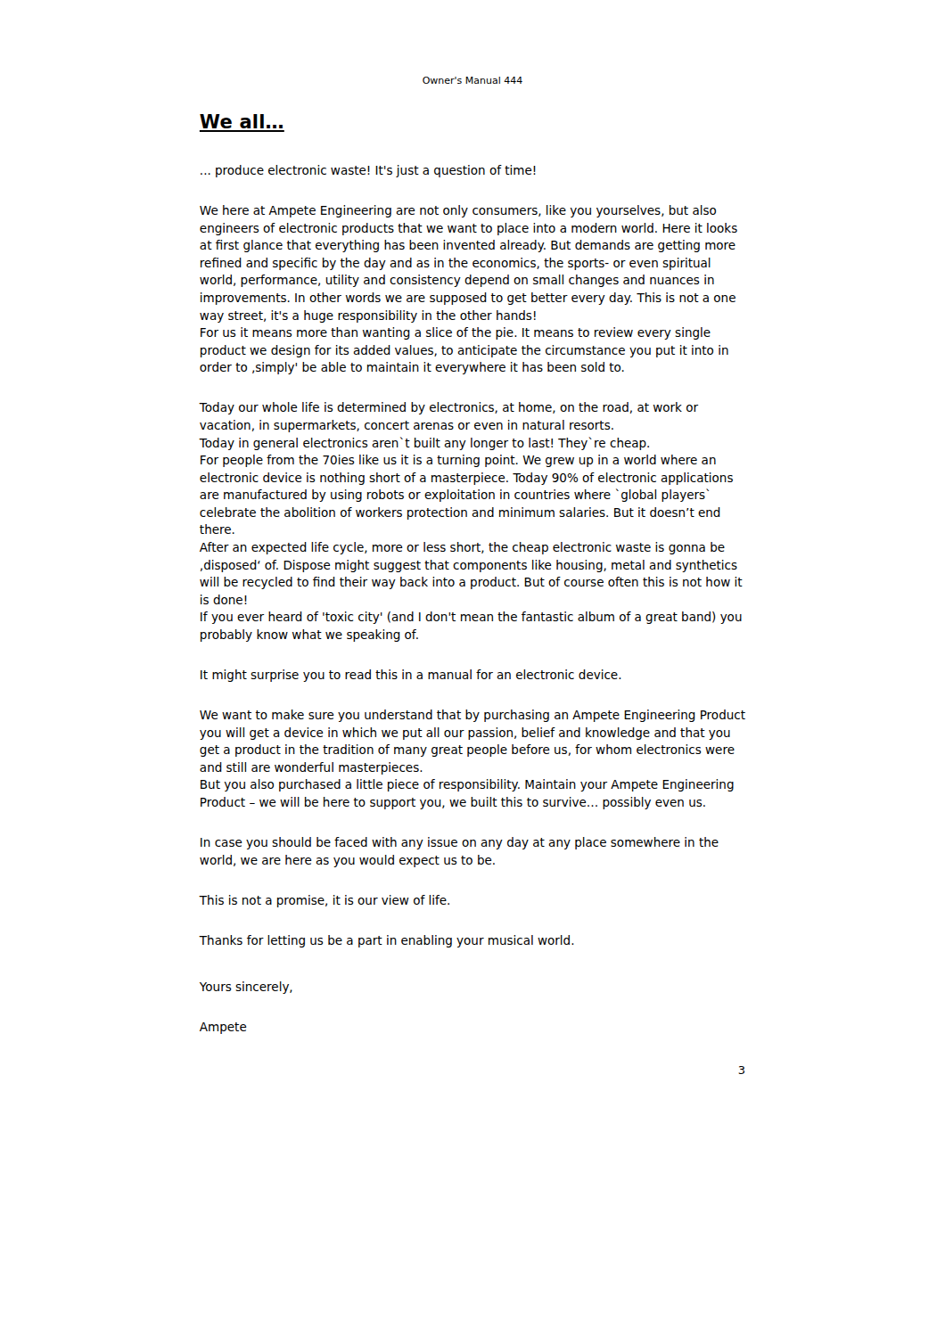Owner's Manual 444
We all…
... produce electronic waste! It's just a question of time!
We here at Ampete Engineering are not only consumers, like you yourselves, but also engineers of electronic products that we want to place into a modern world. Here it looks at first glance that everything has been invented already. But demands are getting more refined and specific by the day and as in the economics, the sports- or even spiritual world, performance, utility and consistency depend on small changes and nuances in improvements. In other words we are supposed to get better every day. This is not a one way street, it's a huge responsibility in the other hands!
For us it means more than wanting a slice of the pie. It means to review every single product we design for its added values, to anticipate the circumstance you put it into in order to ‚simply' be able to maintain it everywhere it has been sold to.
Today our whole life is determined by electronics, at home, on the road, at work or vacation, in supermarkets, concert arenas or even in natural resorts.
Today in general electronics aren`t built any longer to last! They`re cheap.
For people from the 70ies like us it is a turning point. We grew up in a world where an electronic device is nothing short of a masterpiece. Today 90% of electronic applications are manufactured by using robots or exploitation in countries where `global players` celebrate the abolition of workers protection and minimum salaries. But it doesn’t end there.
After an expected life cycle, more or less short, the cheap electronic waste is gonna be ‚disposed‘ of. Dispose might suggest that components like housing, metal and synthetics will be recycled to find their way back into a product. But of course often this is not how it is done!
If you ever heard of 'toxic city' (and I don't mean the fantastic album of a great band) you probably know what we speaking of.
It might surprise you to read this in a manual for an electronic device.
We want to make sure you understand that by purchasing an Ampete Engineering Product you will get a device in which we put all our passion, belief and knowledge and that you get a product in the tradition of many great people before us, for whom electronics were and still are wonderful masterpieces.
But you also purchased a little piece of responsibility. Maintain your Ampete Engineering Product – we will be here to support you, we built this to survive… possibly even us.
In case you should be faced with any issue on any day at any place somewhere in the world, we are here as you would expect us to be.
This is not a promise, it is our view of life.
Thanks for letting us be a part in enabling your musical world.
Yours sincerely,
Ampete
3